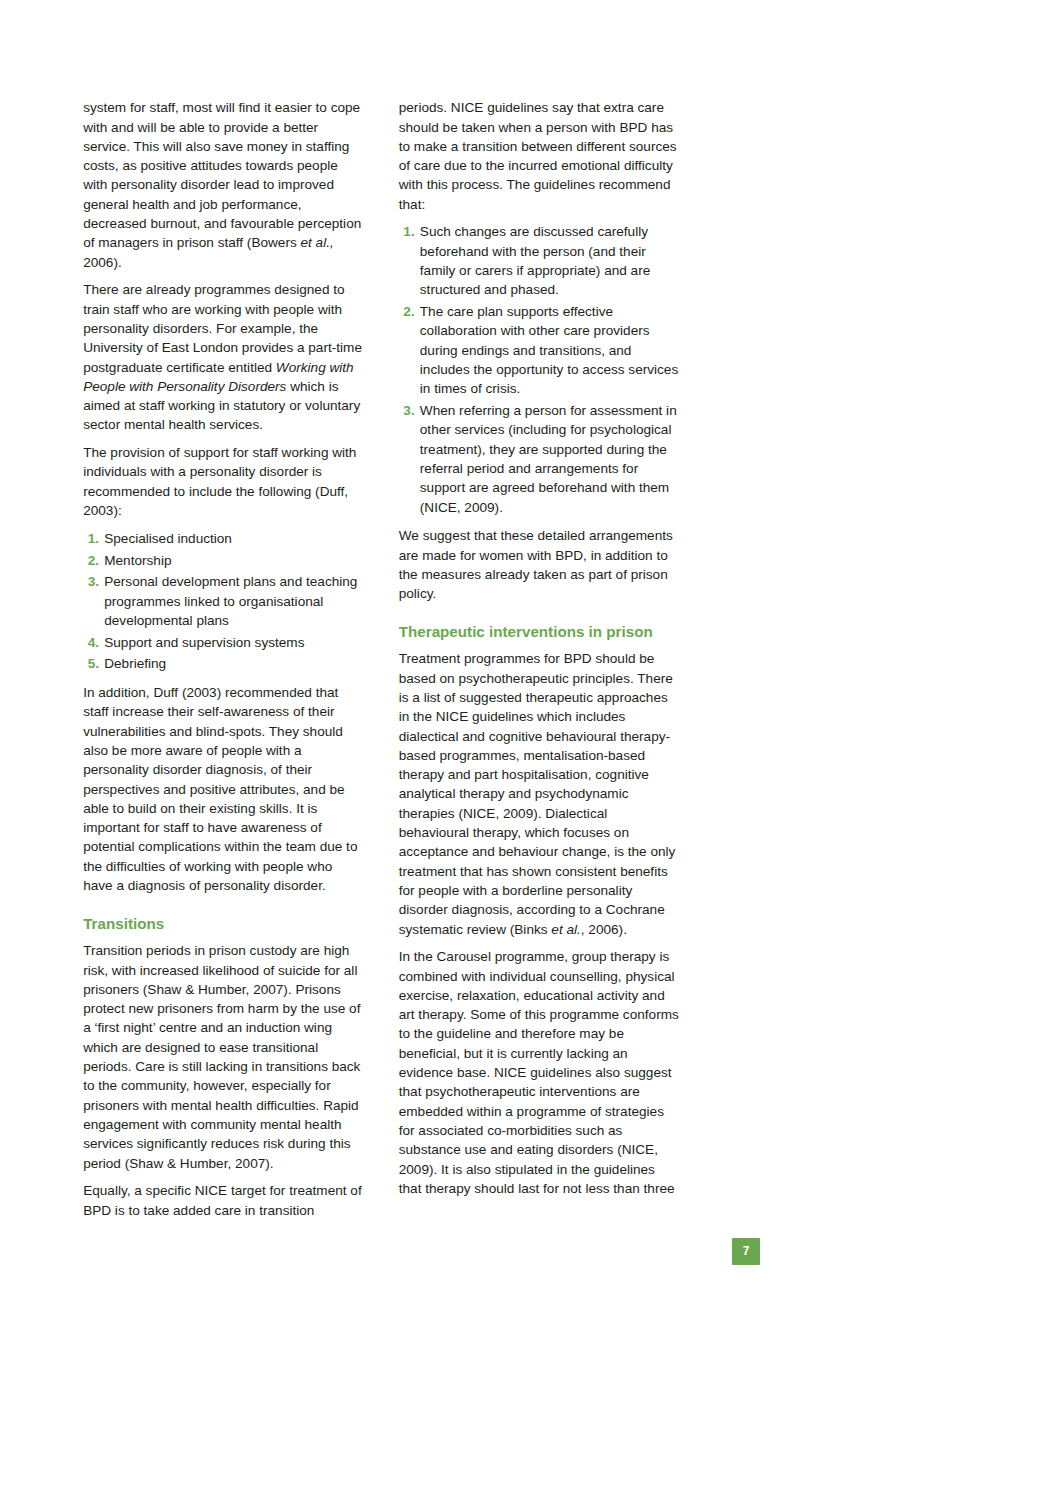Centre for Mental Health POLICY PAPER Under the radar
system for staff, most will find it easier to cope with and will be able to provide a better service. This will also save money in staffing costs, as positive attitudes towards people with personality disorder lead to improved general health and job performance, decreased burnout, and favourable perception of managers in prison staff (Bowers et al., 2006).
There are already programmes designed to train staff who are working with people with personality disorders. For example, the University of East London provides a part-time postgraduate certificate entitled Working with People with Personality Disorders which is aimed at staff working in statutory or voluntary sector mental health services.
The provision of support for staff working with individuals with a personality disorder is recommended to include the following (Duff, 2003):
Specialised induction
Mentorship
Personal development plans and teaching programmes linked to organisational developmental plans
Support and supervision systems
Debriefing
In addition, Duff (2003) recommended that staff increase their self-awareness of their vulnerabilities and blind-spots. They should also be more aware of people with a personality disorder diagnosis, of their perspectives and positive attributes, and be able to build on their existing skills. It is important for staff to have awareness of potential complications within the team due to the difficulties of working with people who have a diagnosis of personality disorder.
Transitions
Transition periods in prison custody are high risk, with increased likelihood of suicide for all prisoners (Shaw & Humber, 2007). Prisons protect new prisoners from harm by the use of a ‘first night’ centre and an induction wing which are designed to ease transitional periods. Care is still lacking in transitions back to the community, however, especially for prisoners with mental health difficulties. Rapid engagement with community mental health services significantly reduces risk during this period (Shaw & Humber, 2007).
Equally, a specific NICE target for treatment of BPD is to take added care in transition periods. NICE guidelines say that extra care should be taken when a person with BPD has to make a transition between different sources of care due to the incurred emotional difficulty with this process. The guidelines recommend that:
Such changes are discussed carefully beforehand with the person (and their family or carers if appropriate) and are structured and phased.
The care plan supports effective collaboration with other care providers during endings and transitions, and includes the opportunity to access services in times of crisis.
When referring a person for assessment in other services (including for psychological treatment), they are supported during the referral period and arrangements for support are agreed beforehand with them (NICE, 2009).
We suggest that these detailed arrangements are made for women with BPD, in addition to the measures already taken as part of prison policy.
Therapeutic interventions in prison
Treatment programmes for BPD should be based on psychotherapeutic principles. There is a list of suggested therapeutic approaches in the NICE guidelines which includes dialectical and cognitive behavioural therapy-based programmes, mentalisation-based therapy and part hospitalisation, cognitive analytical therapy and psychodynamic therapies (NICE, 2009). Dialectical behavioural therapy, which focuses on acceptance and behaviour change, is the only treatment that has shown consistent benefits for people with a borderline personality disorder diagnosis, according to a Cochrane systematic review (Binks et al., 2006).
In the Carousel programme, group therapy is combined with individual counselling, physical exercise, relaxation, educational activity and art therapy. Some of this programme conforms to the guideline and therefore may be beneficial, but it is currently lacking an evidence base. NICE guidelines also suggest that psychotherapeutic interventions are embedded within a programme of strategies for associated co-morbidities such as substance use and eating disorders (NICE, 2009). It is also stipulated in the guidelines that therapy should last for not less than three
7